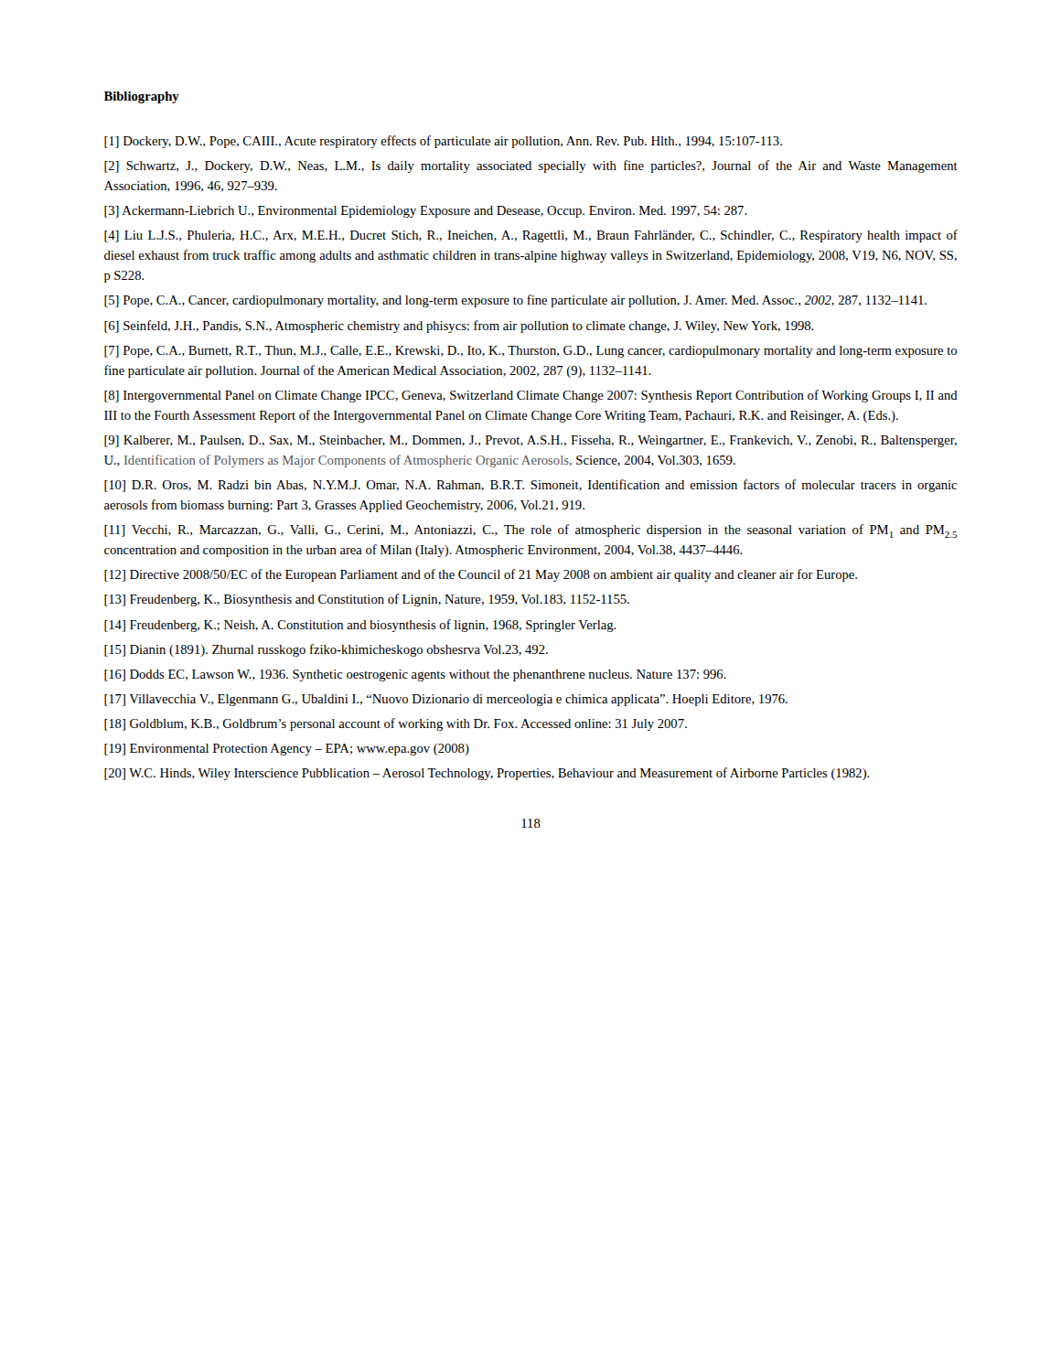Bibliography
[1] Dockery, D.W., Pope, CAIII., Acute respiratory effects of particulate air pollution, Ann. Rev. Pub. Hlth., 1994, 15:107-113.
[2] Schwartz, J., Dockery, D.W., Neas, L.M., Is daily mortality associated specially with fine particles?, Journal of the Air and Waste Management Association, 1996, 46, 927–939.
[3] Ackermann-Liebrich U., Environmental Epidemiology Exposure and Desease, Occup. Environ. Med. 1997, 54: 287.
[4] Liu L.J.S., Phuleria, H.C., Arx, M.E.H., Ducret Stich, R., Ineichen, A., Ragettli, M., Braun Fahrländer, C., Schindler, C., Respiratory health impact of diesel exhaust from truck traffic among adults and asthmatic children in trans-alpine highway valleys in Switzerland, Epidemiology, 2008, V19, N6, NOV, SS, p S228.
[5] Pope, C.A., Cancer, cardiopulmonary mortality, and long-term exposure to fine particulate air pollution, J. Amer. Med. Assoc., 2002, 287, 1132–1141.
[6] Seinfeld, J.H., Pandis, S.N., Atmospheric chemistry and phisycs: from air pollution to climate change, J. Wiley, New York, 1998.
[7] Pope, C.A., Burnett, R.T., Thun, M.J., Calle, E.E., Krewski, D., Ito, K., Thurston, G.D., Lung cancer, cardiopulmonary mortality and long-term exposure to fine particulate air pollution. Journal of the American Medical Association, 2002, 287 (9), 1132–1141.
[8] Intergovernmental Panel on Climate Change IPCC, Geneva, Switzerland Climate Change 2007: Synthesis Report Contribution of Working Groups I, II and III to the Fourth Assessment Report of the Intergovernmental Panel on Climate Change Core Writing Team, Pachauri, R.K. and Reisinger, A. (Eds.).
[9] Kalberer, M., Paulsen, D., Sax, M., Steinbacher, M., Dommen, J., Prevot, A.S.H., Fisseha, R., Weingartner, E., Frankevich, V., Zenobi, R., Baltensperger, U., Identification of Polymers as Major Components of Atmospheric Organic Aerosols, Science, 2004, Vol.303, 1659.
[10] D.R. Oros, M. Radzi bin Abas, N.Y.M.J. Omar, N.A. Rahman, B.R.T. Simoneit, Identification and emission factors of molecular tracers in organic aerosols from biomass burning: Part 3, Grasses Applied Geochemistry, 2006, Vol.21, 919.
[11] Vecchi, R., Marcazzan, G., Valli, G., Cerini, M., Antoniazzi, C., The role of atmospheric dispersion in the seasonal variation of PM1 and PM2.5 concentration and composition in the urban area of Milan (Italy). Atmospheric Environment, 2004, Vol.38, 4437–4446.
[12] Directive 2008/50/EC of the European Parliament and of the Council of 21 May 2008 on ambient air quality and cleaner air for Europe.
[13] Freudenberg, K., Biosynthesis and Constitution of Lignin, Nature, 1959, Vol.183, 1152-1155.
[14] Freudenberg, K.; Neish, A. Constitution and biosynthesis of lignin, 1968, Springler Verlag.
[15] Dianin (1891). Zhurnal russkogo fziko-khimicheskogo obshesrva Vol.23, 492.
[16] Dodds EC, Lawson W., 1936. Synthetic oestrogenic agents without the phenanthrene nucleus. Nature 137: 996.
[17] Villavecchia V., Elgenmann G., Ubaldini I., “Nuovo Dizionario di merceologia e chimica applicata”. Hoepli Editore, 1976.
[18] Goldblum, K.B., Goldbrum’s personal account of working with Dr. Fox. Accessed online: 31 July 2007.
[19] Environmental Protection Agency – EPA; www.epa.gov (2008)
[20] W.C. Hinds, Wiley Interscience Pubblication – Aerosol Technology, Properties, Behaviour and Measurement of Airborne Particles (1982).
118